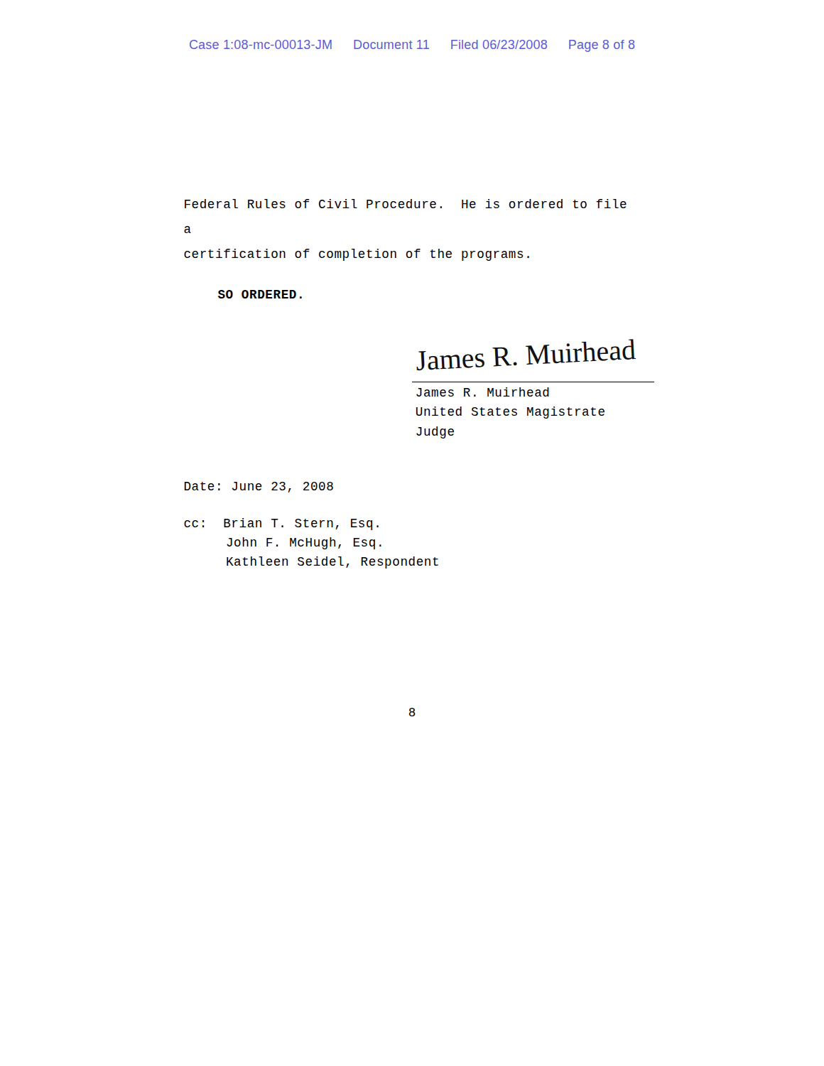Case 1:08-mc-00013-JM Document 11 Filed 06/23/2008 Page 8 of 8
Federal Rules of Civil Procedure. He is ordered to file a
certification of completion of the programs.
SO ORDERED.
James R. Muirhead
James R. Muirhead
United States Magistrate Judge
Date: June 23, 2008
cc: Brian T. Stern, Esq.
John F. McHugh, Esq.
Kathleen Seidel, Respondent
8